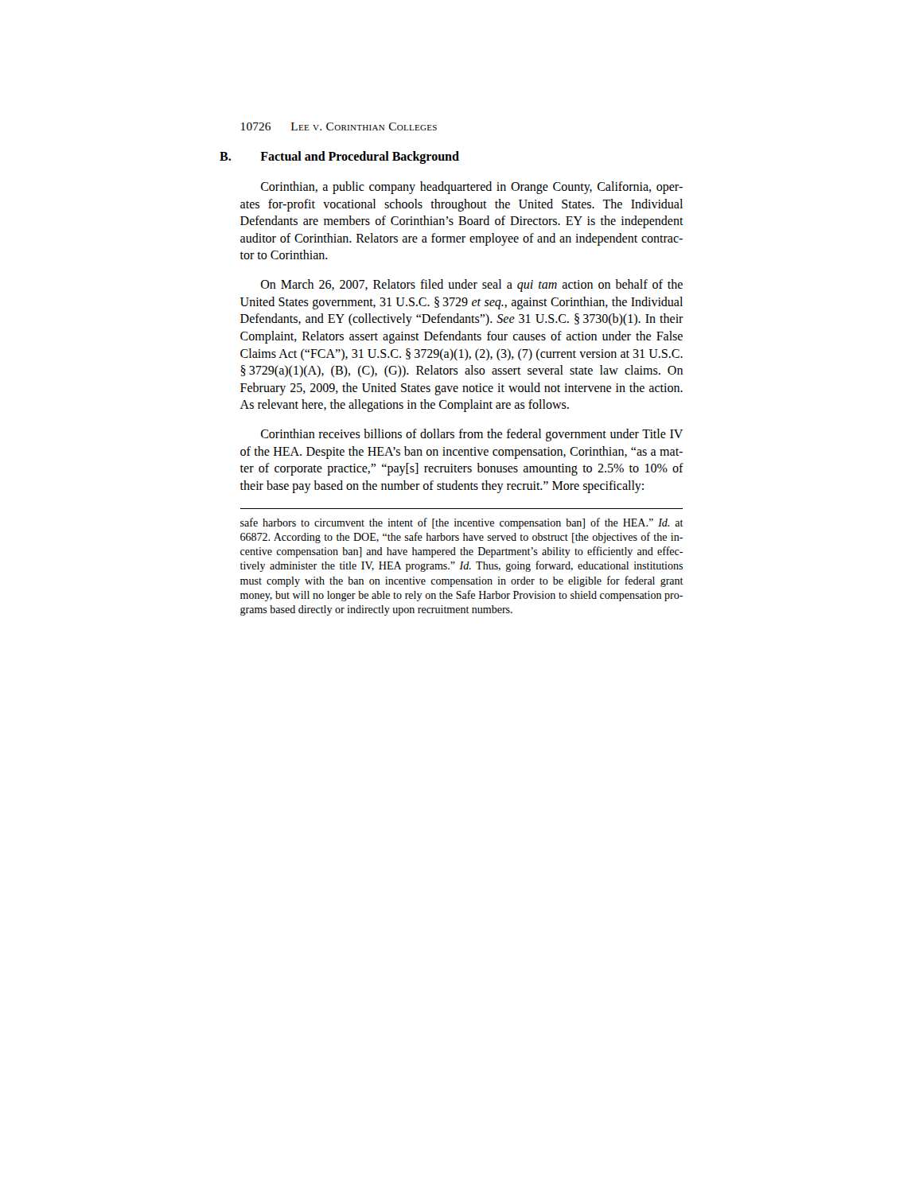10726 Lee v. Corinthian Colleges
B. Factual and Procedural Background
Corinthian, a public company headquartered in Orange County, California, operates for-profit vocational schools throughout the United States. The Individual Defendants are members of Corinthian’s Board of Directors. EY is the independent auditor of Corinthian. Relators are a former employee of and an independent contractor to Corinthian.
On March 26, 2007, Relators filed under seal a qui tam action on behalf of the United States government, 31 U.S.C. § 3729 et seq., against Corinthian, the Individual Defendants, and EY (collectively “Defendants”). See 31 U.S.C. § 3730(b)(1). In their Complaint, Relators assert against Defendants four causes of action under the False Claims Act (“FCA”), 31 U.S.C. § 3729(a)(1), (2), (3), (7) (current version at 31 U.S.C. § 3729(a)(1)(A), (B), (C), (G)). Relators also assert several state law claims. On February 25, 2009, the United States gave notice it would not intervene in the action. As relevant here, the allegations in the Complaint are as follows.
Corinthian receives billions of dollars from the federal government under Title IV of the HEA. Despite the HEA’s ban on incentive compensation, Corinthian, “as a matter of corporate practice,” “pay[s] recruiters bonuses amounting to 2.5% to 10% of their base pay based on the number of students they recruit.” More specifically:
safe harbors to circumvent the intent of [the incentive compensation ban] of the HEA.” Id. at 66872. According to the DOE, “the safe harbors have served to obstruct [the objectives of the incentive compensation ban] and have hampered the Department’s ability to efficiently and effectively administer the title IV, HEA programs.” Id. Thus, going forward, educational institutions must comply with the ban on incentive compensation in order to be eligible for federal grant money, but will no longer be able to rely on the Safe Harbor Provision to shield compensation programs based directly or indirectly upon recruitment numbers.